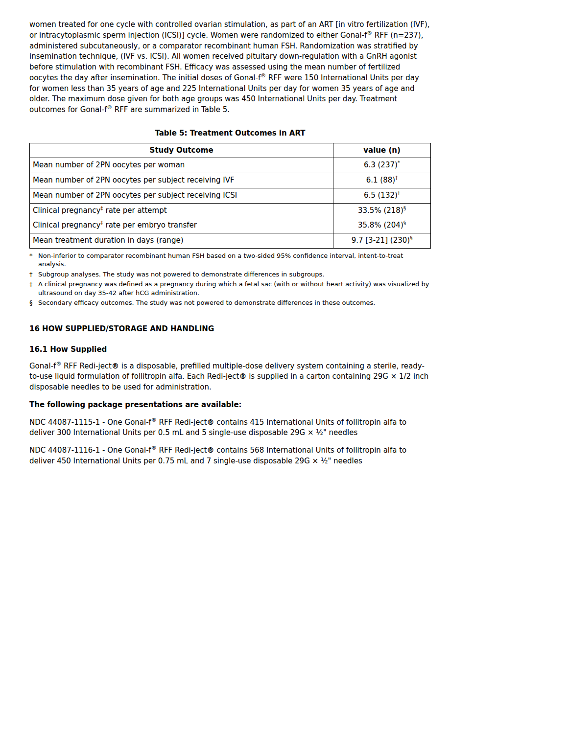women treated for one cycle with controlled ovarian stimulation, as part of an ART [in vitro fertilization (IVF), or intracytoplasmic sperm injection (ICSI)] cycle. Women were randomized to either Gonal-f® RFF (n=237), administered subcutaneously, or a comparator recombinant human FSH. Randomization was stratified by insemination technique, (IVF vs. ICSI). All women received pituitary down-regulation with a GnRH agonist before stimulation with recombinant FSH. Efficacy was assessed using the mean number of fertilized oocytes the day after insemination. The initial doses of Gonal-f® RFF were 150 International Units per day for women less than 35 years of age and 225 International Units per day for women 35 years of age and older. The maximum dose given for both age groups was 450 International Units per day. Treatment outcomes for Gonal-f® RFF are summarized in Table 5.
Table 5: Treatment Outcomes in ART
| Study Outcome | value (n) |
| --- | --- |
| Mean number of 2PN oocytes per woman | 6.3 (237) * |
| Mean number of 2PN oocytes per subject receiving IVF | 6.1 (88) † |
| Mean number of 2PN oocytes per subject receiving ICSI | 6.5 (132) † |
| Clinical pregnancy ‡ rate per attempt | 33.5% (218) § |
| Clinical pregnancy ‡ rate per embryo transfer | 35.8% (204) § |
| Mean treatment duration in days (range) | 9.7 [3-21] (230) § |
* Non-inferior to comparator recombinant human FSH based on a two-sided 95% confidence interval, intent-to-treat analysis.
† Subgroup analyses. The study was not powered to demonstrate differences in subgroups.
‡ A clinical pregnancy was defined as a pregnancy during which a fetal sac (with or without heart activity) was visualized by ultrasound on day 35-42 after hCG administration.
§ Secondary efficacy outcomes. The study was not powered to demonstrate differences in these outcomes.
16 HOW SUPPLIED/STORAGE AND HANDLING
16.1 How Supplied
Gonal-f® RFF Redi-ject® is a disposable, prefilled multiple-dose delivery system containing a sterile, ready-to-use liquid formulation of follitropin alfa. Each Redi-ject® is supplied in a carton containing 29G × 1/2 inch disposable needles to be used for administration.
The following package presentations are available:
NDC 44087-1115-1 - One Gonal-f® RFF Redi-ject® contains 415 International Units of follitropin alfa to deliver 300 International Units per 0.5 mL and 5 single-use disposable 29G × ½" needles
NDC 44087-1116-1 - One Gonal-f® RFF Redi-ject® contains 568 International Units of follitropin alfa to deliver 450 International Units per 0.75 mL and 7 single-use disposable 29G × ½" needles